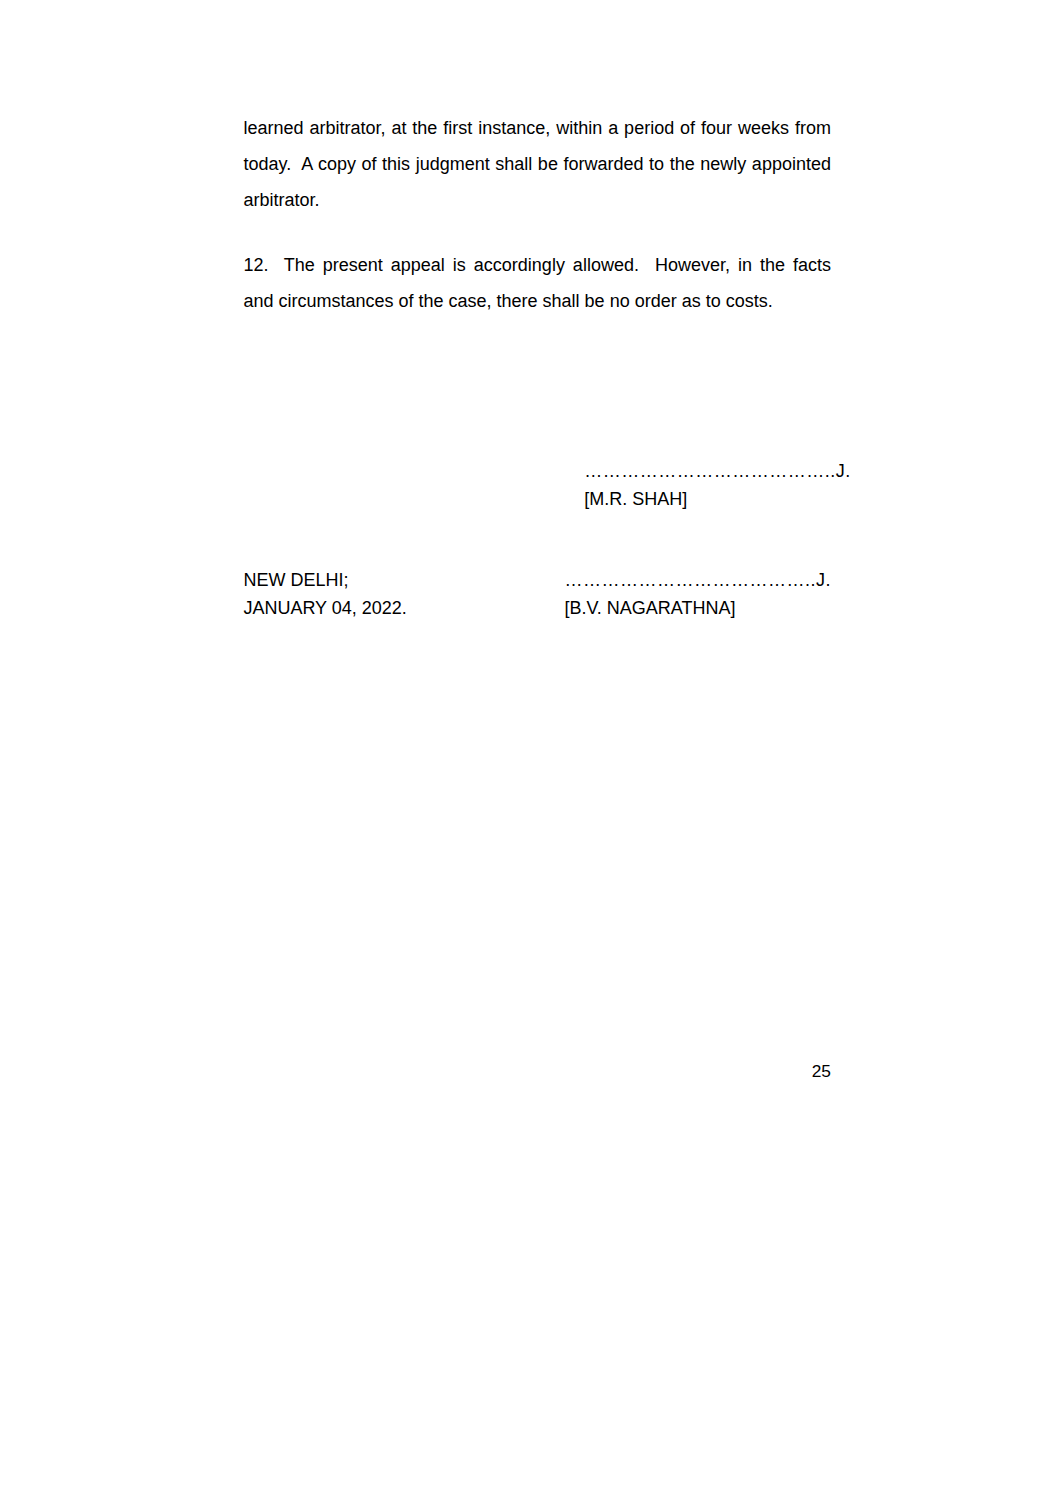learned arbitrator, at the first instance, within a period of four weeks from today. A copy of this judgment shall be forwarded to the newly appointed arbitrator.
12. The present appeal is accordingly allowed. However, in the facts and circumstances of the case, there shall be no order as to costs.
…………………………………..J.
[M.R. SHAH]
NEW DELHI;
JANUARY 04, 2022.
…………………………………..J.
[B.V. NAGARATHNA]
25